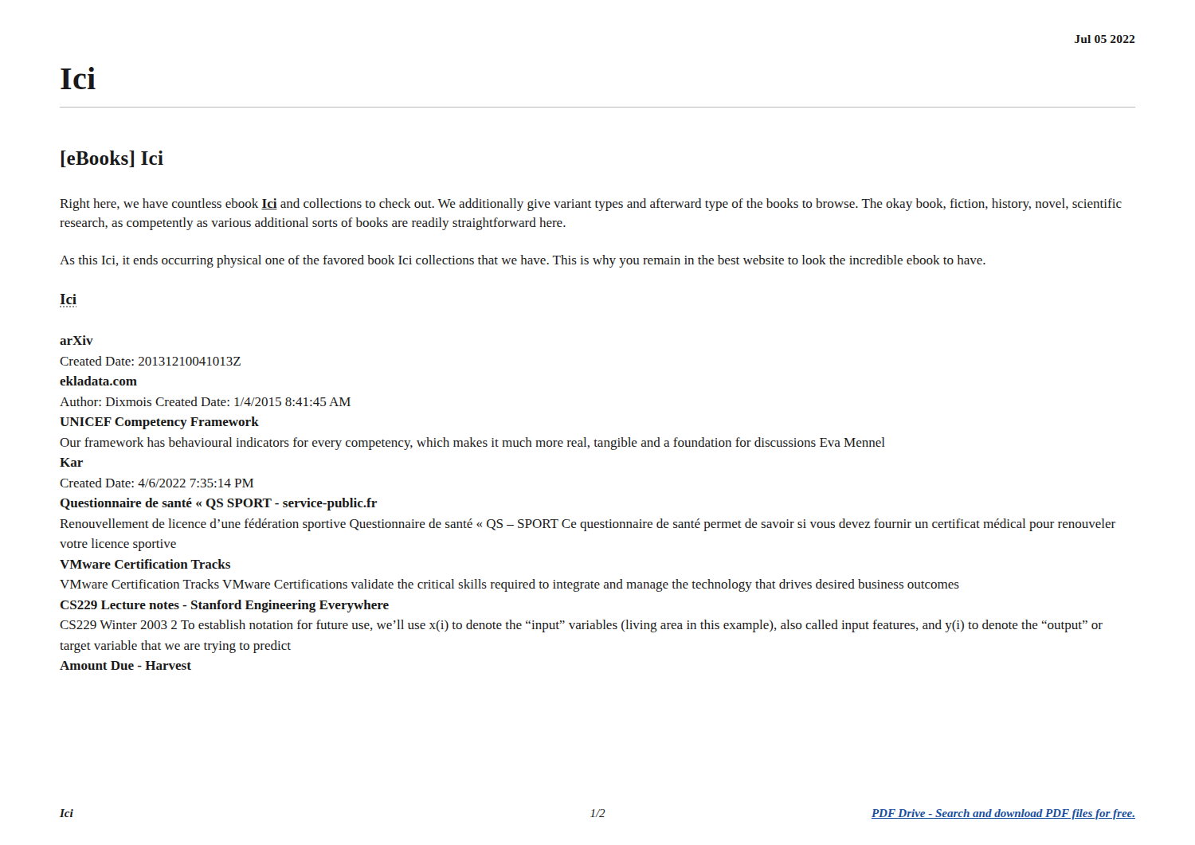Jul 05 2022
Ici
[eBooks] Ici
Right here, we have countless ebook Ici and collections to check out. We additionally give variant types and afterward type of the books to browse. The okay book, fiction, history, novel, scientific research, as competently as various additional sorts of books are readily straightforward here.
As this Ici, it ends occurring physical one of the favored book Ici collections that we have. This is why you remain in the best website to look the incredible ebook to have.
Ici
arXiv
Created Date: 20131210041013Z
ekladata.com
Author: Dixmois Created Date: 1/4/2015 8:41:45 AM
UNICEF Competency Framework
Our framework has behavioural indicators for every competency, which makes it much more real, tangible and a foundation for discussions Eva Mennel
Kar
Created Date: 4/6/2022 7:35:14 PM
Questionnaire de santé « QS SPORT - service-public.fr
Renouvellement de licence d’une fédération sportive Questionnaire de santé « QS – SPORT Ce questionnaire de santé permet de savoir si vous devez fournir un certificat médical pour renouveler votre licence sportive
VMware Certification Tracks
VMware Certification Tracks VMware Certifications validate the critical skills required to integrate and manage the technology that drives desired business outcomes
CS229 Lecture notes - Stanford Engineering Everywhere
CS229 Winter 2003 2 To establish notation for future use, we’ll use x(i) to denote the “input” variables (living area in this example), also called input features, and y(i) to denote the “output” or target variable that we are trying to predict
Amount Due - Harvest
Ici
1/2
PDF Drive - Search and download PDF files for free.